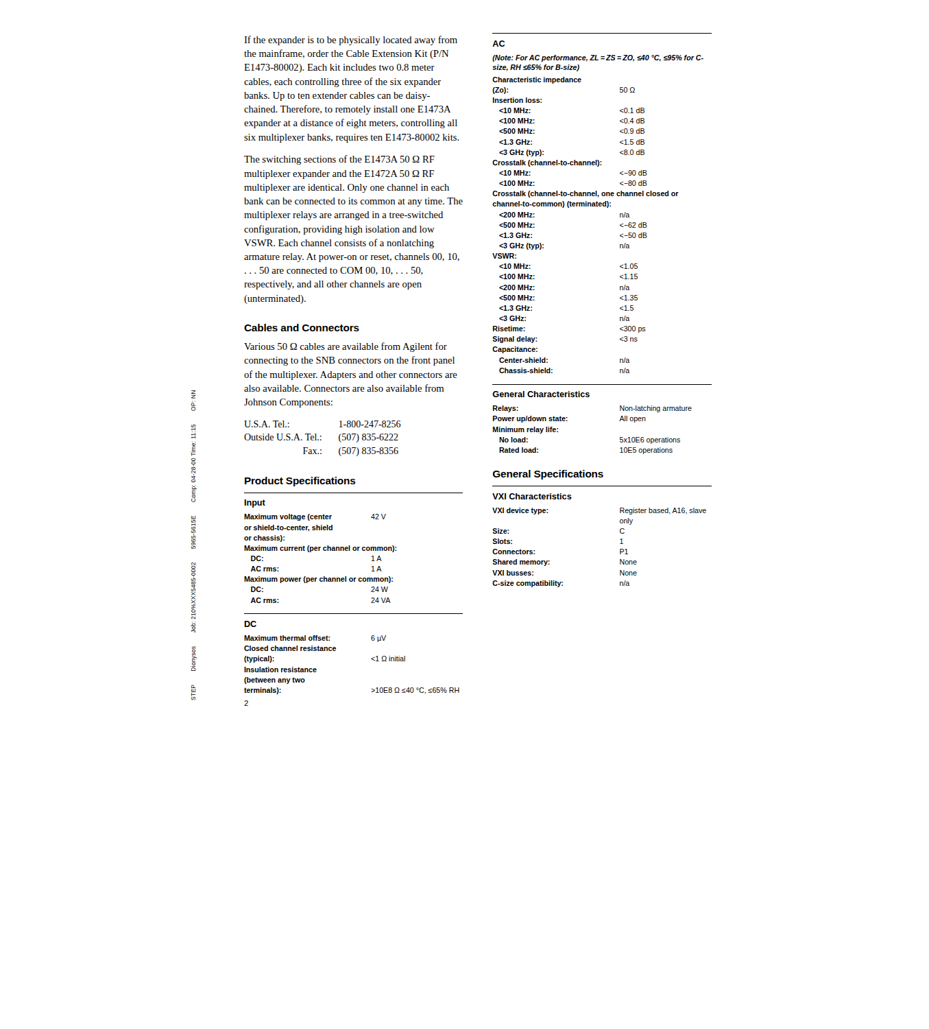STEP Dionysos Job: 210%XXX5485-00025965-5615E Comp: 04-28-00 Time: 11:15 OP: NN
If the expander is to be physically located away from the mainframe, order the Cable Extension Kit (P/N E1473-80002). Each kit includes two 0.8 meter cables, each controlling three of the six expander banks. Up to ten extender cables can be daisy-chained. Therefore, to remotely install one E1473A expander at a distance of eight meters, controlling all six multiplexer banks, requires ten E1473-80002 kits.
The switching sections of the E1473A 50 Ω RF multiplexer expander and the E1472A 50 Ω RF multiplexer are identical. Only one channel in each bank can be connected to its common at any time. The multiplexer relays are arranged in a tree-switched configuration, providing high isolation and low VSWR. Each channel consists of a nonlatching armature relay. At power-on or reset, channels 00, 10, . . . 50 are connected to COM 00, 10, . . . 50, respectively, and all other channels are open (unterminated).
Cables and Connectors
Various 50 Ω cables are available from Agilent for connecting to the SNB connectors on the front panel of the multiplexer. Adapters and other connectors are also available. Connectors are also available from Johnson Components:
| U.S.A. Tel.: | 1-800-247-8256 |
| Outside U.S.A. Tel.: | (507) 835-6222 |
| Fax.: | (507) 835-8356 |
Product Specifications
Input
| Maximum voltage (center or shield-to-center, shield or chassis): | 42 V |
| Maximum current (per channel or common): |
| DC: | 1 A |
| AC rms: | 1 A |
| Maximum power (per channel or common): |
| DC: | 24 W |
| AC rms: | 24 VA |
DC
| Maximum thermal offset: | 6 µV |
| Closed channel resistance (typical): | <1 Ω initial |
| Insulation resistance (between any two terminals): | >10E8 Ω ≤40 °C, ≤65% RH |
AC
(Note: For AC performance, ZL = ZS = ZO, ≤40 °C, ≤95% for C-size, RH ≤65% for B-size)
| Characteristic impedance (Zo): | 50 Ω |
| Insertion loss: |
| <10 MHz: | <0.1 dB |
| <100 MHz: | <0.4 dB |
| <500 MHz: | <0.9 dB |
| <1.3 GHz: | <1.5 dB |
| <3 GHz (typ): | <8.0 dB |
| Crosstalk (channel-to-channel): |
| <10 MHz: | <−90 dB |
| <100 MHz: | <−80 dB |
| Crosstalk (channel-to-channel, one channel closed or channel-to-common) (terminated): |
| <200 MHz: | n/a |
| <500 MHz: | <−62 dB |
| <1.3 GHz: | <−50 dB |
| <3 GHz (typ): | n/a |
| VSWR: |
| <10 MHz: | <1.05 |
| <100 MHz: | <1.15 |
| <200 MHz: | n/a |
| <500 MHz: | <1.35 |
| <1.3 GHz: | <1.5 |
| <3 GHz: | n/a |
| Risetime: | <300 ps |
| Signal delay: | <3 ns |
| Capacitance: |
| Center-shield: | n/a |
| Chassis-shield: | n/a |
General Characteristics
| Relays: | Non-latching armature |
| Power up/down state: | All open |
| Minimum relay life: |
| No load: | 5x10E6 operations |
| Rated load: | 10E5 operations |
General Specifications
VXI Characteristics
| VXI device type: | Register based, A16, slave only |
| Size: | C |
| Slots: | 1 |
| Connectors: | P1 |
| Shared memory: | None |
| VXI busses: | None |
| C-size compatibility: | n/a |
2